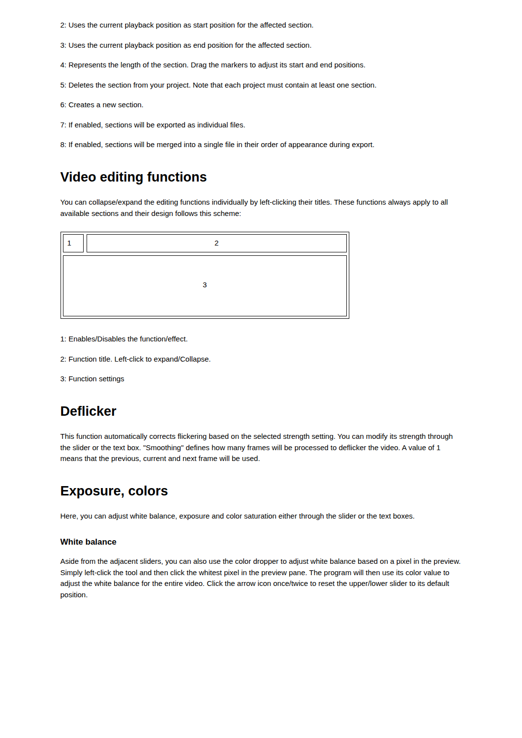2: Uses the current playback position as start position for the affected section.
3: Uses the current playback position as end position for the affected section.
4: Represents the length of the section. Drag the markers to adjust its start and end positions.
5: Deletes the section from your project. Note that each project must contain at least one section.
6: Creates a new section.
7: If enabled, sections will be exported as individual files.
8: If enabled, sections will be merged into a single file in their order of appearance during export.
Video editing functions
You can collapse/expand the editing functions individually by left-clicking their titles. These functions always apply to all available sections and their design follows this scheme:
1
2
3
1: Enables/Disables the function/effect.
2: Function title. Left-click to expand/Collapse.
3: Function settings
Deflicker
This function automatically corrects flickering based on the selected strength setting. You can modify its strength through the slider or the text box. "Smoothing" defines how many frames will be processed to deflicker the video. A value of 1 means that the previous, current and next frame will be used.
Exposure, colors
Here, you can adjust white balance, exposure and color saturation either through the slider or the text boxes.
White balance
Aside from the adjacent sliders, you can also use the color dropper to adjust white balance based on a pixel in the preview. Simply left-click the tool and then click the whitest pixel in the preview pane. The program will then use its color value to adjust the white balance for the entire video. Click the arrow icon once/twice to reset the upper/lower slider to its default position.